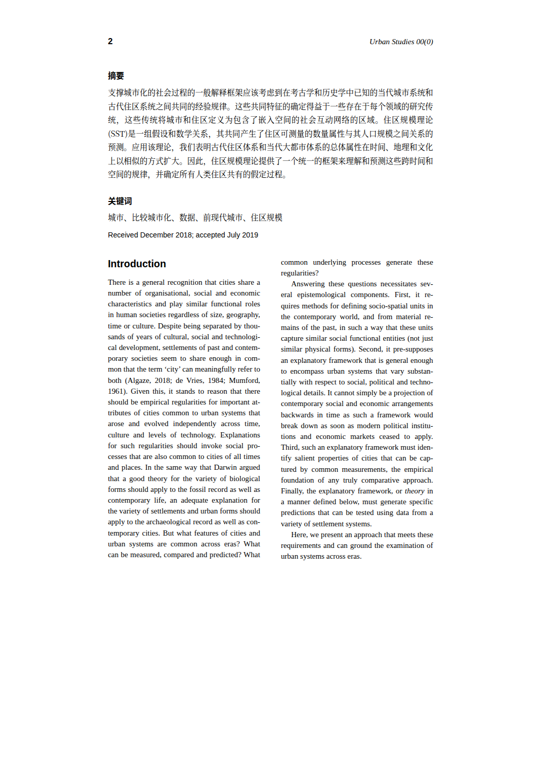2
Urban Studies 00(0)
摘要
支撑城市化的社会过程的一般解释框架应该考虑到在考古学和历史学中已知的当代城市系统和古代住区系统之间共同的经验规律。这些共同特征的确定得益于一些存在于每个领域的研究传统，这些传统将城市和住区定义为包含了嵌入空间的社会互动网络的区域。住区规模理论(SST)是一组假设和数学关系，其共同产生了住区可测量的数量属性与其人口规模之间关系的预测。应用该理论，我们表明古代住区体系和当代大都市体系的总体属性在时间、地理和文化上以相似的方式扩大。因此，住区规模理论提供了一个统一的框架来理解和预测这些跨时间和空间的规律，并确定所有人类住区共有的假定过程。
关键词
城市、比较城市化、数据、前现代城市、住区规模
Received December 2018; accepted July 2019
Introduction
There is a general recognition that cities share a number of organisational, social and economic characteristics and play similar functional roles in human societies regardless of size, geography, time or culture. Despite being separated by thousands of years of cultural, social and technological development, settlements of past and contemporary societies seem to share enough in common that the term ‘city’ can meaningfully refer to both (Algaze, 2018; de Vries, 1984; Mumford, 1961). Given this, it stands to reason that there should be empirical regularities for important attributes of cities common to urban systems that arose and evolved independently across time, culture and levels of technology. Explanations for such regularities should invoke social processes that are also common to cities of all times and places. In the same way that Darwin argued that a good theory for the variety of biological forms should apply to the fossil record as well as contemporary life, an adequate explanation for the variety of settlements and urban forms should apply to the archaeological record as well as contemporary cities. But what features of cities and urban systems are common across eras? What can be measured, compared and predicted? What common underlying processes generate these regularities?
Answering these questions necessitates several epistemological components. First, it requires methods for defining socio-spatial units in the contemporary world, and from material remains of the past, in such a way that these units capture similar social functional entities (not just similar physical forms). Second, it pre-supposes an explanatory framework that is general enough to encompass urban systems that vary substantially with respect to social, political and technological details. It cannot simply be a projection of contemporary social and economic arrangements backwards in time as such a framework would break down as soon as modern political institutions and economic markets ceased to apply. Third, such an explanatory framework must identify salient properties of cities that can be captured by common measurements, the empirical foundation of any truly comparative approach. Finally, the explanatory framework, or theory in a manner defined below, must generate specific predictions that can be tested using data from a variety of settlement systems.
Here, we present an approach that meets these requirements and can ground the examination of urban systems across eras.